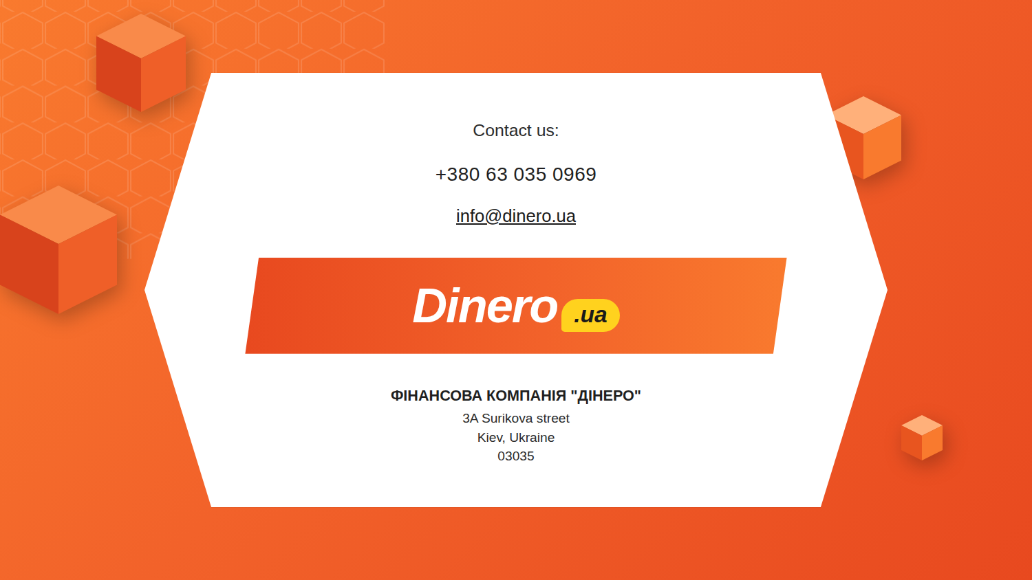Contact us:
+380 63 035 0969
info@dinero.ua
Dinero.ua
ФІНАНСОВА КОМПАНІЯ "ДІНЕРО"
3A Surikova street
Kiev, Ukraine
03035